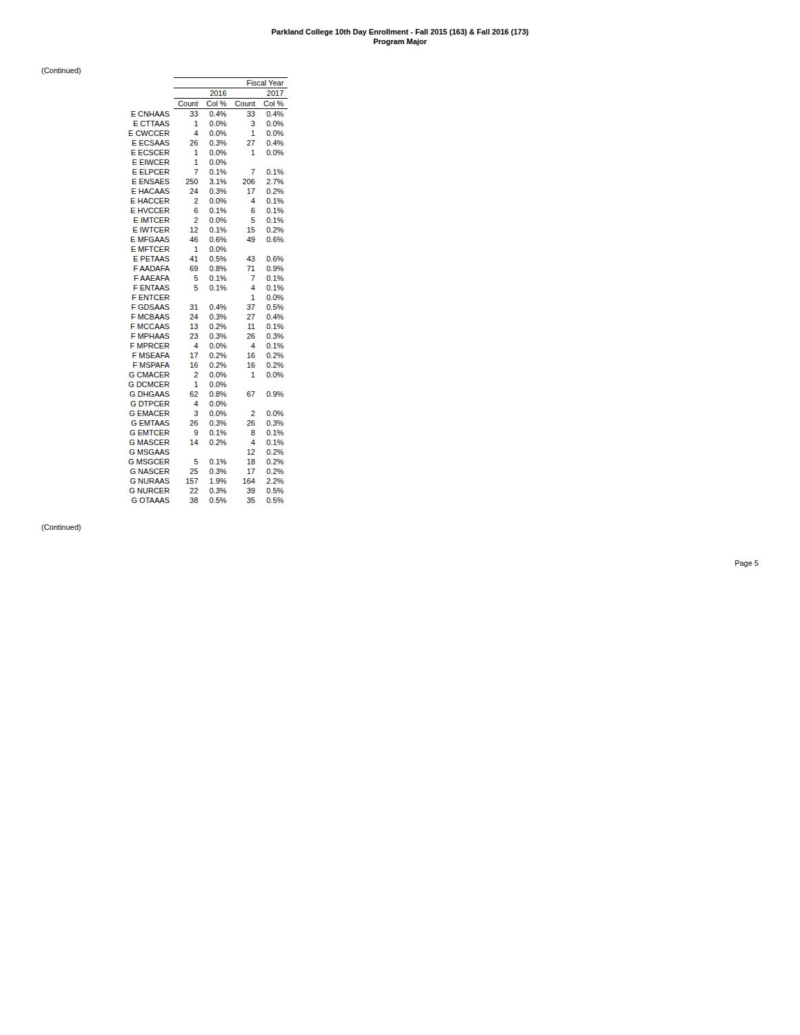Parkland College 10th Day Enrollment - Fall 2015 (163) & Fall 2016 (173)
Program Major
(Continued)
| | Fiscal Year |
| --- | --- |
| | 2016 | 2017 |
| | Count | Col % | Count | Col % |
| E CNHAAS | 33 | 0.4% | 33 | 0.4% |
| E CTTAAS | 1 | 0.0% | 3 | 0.0% |
| E CWCCER | 4 | 0.0% | 1 | 0.0% |
| E ECSAAS | 26 | 0.3% | 27 | 0.4% |
| E ECSCER | 1 | 0.0% | 1 | 0.0% |
| E EIWCER | 1 | 0.0% | | |
| E ELPCER | 7 | 0.1% | 7 | 0.1% |
| E ENSAES | 250 | 3.1% | 206 | 2.7% |
| E HACAAS | 24 | 0.3% | 17 | 0.2% |
| E HACCER | 2 | 0.0% | 4 | 0.1% |
| E HVCCER | 6 | 0.1% | 6 | 0.1% |
| E IMTCER | 2 | 0.0% | 5 | 0.1% |
| E IWTCER | 12 | 0.1% | 15 | 0.2% |
| E MFGAAS | 46 | 0.6% | 49 | 0.6% |
| E MFTCER | 1 | 0.0% | | |
| E PETAAS | 41 | 0.5% | 43 | 0.6% |
| F AADAFA | 69 | 0.8% | 71 | 0.9% |
| F AAEAFA | 5 | 0.1% | 7 | 0.1% |
| F ENTAAS | 5 | 0.1% | 4 | 0.1% |
| F ENTCER | | | 1 | 0.0% |
| F GDSAAS | 31 | 0.4% | 37 | 0.5% |
| F MCBAAS | 24 | 0.3% | 27 | 0.4% |
| F MCCAAS | 13 | 0.2% | 11 | 0.1% |
| F MPHAAS | 23 | 0.3% | 26 | 0.3% |
| F MPRCER | 4 | 0.0% | 4 | 0.1% |
| F MSEAFA | 17 | 0.2% | 16 | 0.2% |
| F MSPAFA | 16 | 0.2% | 16 | 0.2% |
| G CMACER | 2 | 0.0% | 1 | 0.0% |
| G DCMCER | 1 | 0.0% | | |
| G DHGAAS | 62 | 0.8% | 67 | 0.9% |
| G DTPCER | 4 | 0.0% | | |
| G EMACER | 3 | 0.0% | 2 | 0.0% |
| G EMTAAS | 26 | 0.3% | 26 | 0.3% |
| G EMTCER | 9 | 0.1% | 8 | 0.1% |
| G MASCER | 14 | 0.2% | 4 | 0.1% |
| G MSGAAS | | | 12 | 0.2% |
| G MSGCER | 5 | 0.1% | 18 | 0.2% |
| G NASCER | 25 | 0.3% | 17 | 0.2% |
| G NURAAS | 157 | 1.9% | 164 | 2.2% |
| G NURCER | 22 | 0.3% | 39 | 0.5% |
| G OTAAAS | 38 | 0.5% | 35 | 0.5% |
(Continued)
Page 5